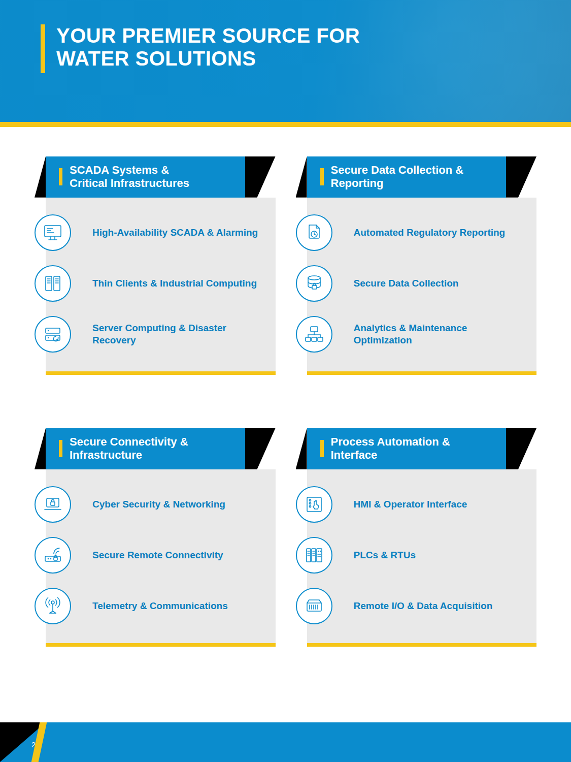Your Premier Source for
Water Solutions
SCADA Systems &
Critical Infrastructures
High-Availability SCADA & Alarming
Thin Clients & Industrial Computing
Server Computing & Disaster Recovery
Secure Data Collection &
Reporting
Automated Regulatory Reporting
Secure Data Collection
Analytics & Maintenance Optimization
Secure Connectivity &
Infrastructure
Cyber Security & Networking
Secure Remote Connectivity
Telemetry & Communications
Process Automation &
Interface
HMI & Operator Interface
PLCs & RTUs
Remote I/O & Data Acquisition
2